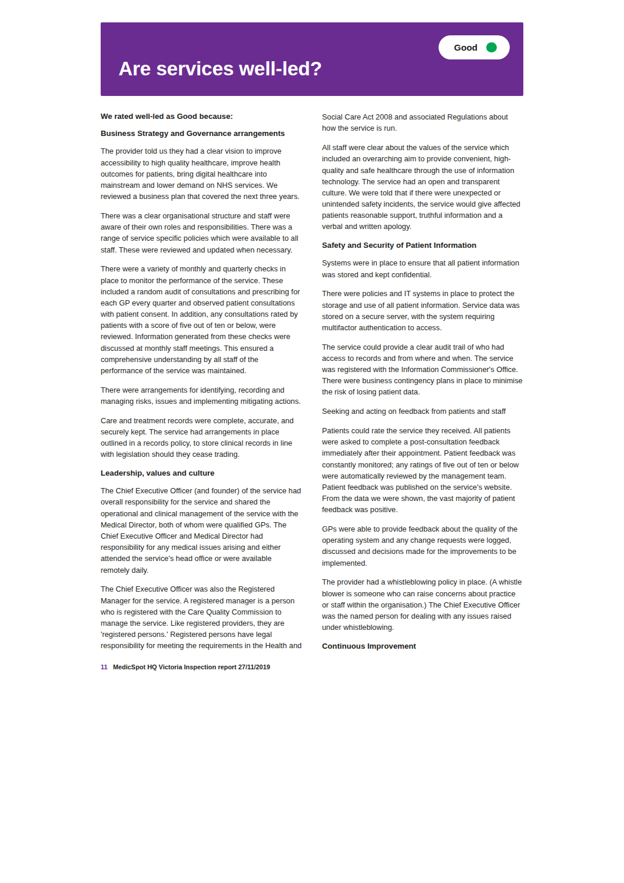Good
Are services well-led?
We rated well-led as Good because:
Business Strategy and Governance arrangements
The provider told us they had a clear vision to improve accessibility to high quality healthcare, improve health outcomes for patients, bring digital healthcare into mainstream and lower demand on NHS services. We reviewed a business plan that covered the next three years.
There was a clear organisational structure and staff were aware of their own roles and responsibilities. There was a range of service specific policies which were available to all staff. These were reviewed and updated when necessary.
There were a variety of monthly and quarterly checks in place to monitor the performance of the service. These included a random audit of consultations and prescribing for each GP every quarter and observed patient consultations with patient consent. In addition, any consultations rated by patients with a score of five out of ten or below, were reviewed. Information generated from these checks were discussed at monthly staff meetings. This ensured a comprehensive understanding by all staff of the performance of the service was maintained.
There were arrangements for identifying, recording and managing risks, issues and implementing mitigating actions.
Care and treatment records were complete, accurate, and securely kept. The service had arrangements in place outlined in a records policy, to store clinical records in line with legislation should they cease trading.
Leadership, values and culture
The Chief Executive Officer (and founder) of the service had overall responsibility for the service and shared the operational and clinical management of the service with the Medical Director, both of whom were qualified GPs. The Chief Executive Officer and Medical Director had responsibility for any medical issues arising and either attended the service's head office or were available remotely daily.
The Chief Executive Officer was also the Registered Manager for the service. A registered manager is a person who is registered with the Care Quality Commission to manage the service. Like registered providers, they are 'registered persons.' Registered persons have legal responsibility for meeting the requirements in the Health and Social Care Act 2008 and associated Regulations about how the service is run.
All staff were clear about the values of the service which included an overarching aim to provide convenient, high-quality and safe healthcare through the use of information technology. The service had an open and transparent culture. We were told that if there were unexpected or unintended safety incidents, the service would give affected patients reasonable support, truthful information and a verbal and written apology.
Safety and Security of Patient Information
Systems were in place to ensure that all patient information was stored and kept confidential.
There were policies and IT systems in place to protect the storage and use of all patient information. Service data was stored on a secure server, with the system requiring multifactor authentication to access.
The service could provide a clear audit trail of who had access to records and from where and when. The service was registered with the Information Commissioner's Office. There were business contingency plans in place to minimise the risk of losing patient data.
Seeking and acting on feedback from patients and staff
Patients could rate the service they received. All patients were asked to complete a post-consultation feedback immediately after their appointment. Patient feedback was constantly monitored; any ratings of five out of ten or below were automatically reviewed by the management team. Patient feedback was published on the service's website. From the data we were shown, the vast majority of patient feedback was positive.
GPs were able to provide feedback about the quality of the operating system and any change requests were logged, discussed and decisions made for the improvements to be implemented.
The provider had a whistleblowing policy in place. (A whistle blower is someone who can raise concerns about practice or staff within the organisation.) The Chief Executive Officer was the named person for dealing with any issues raised under whistleblowing.
Continuous Improvement
11 MedicSpot HQ Victoria Inspection report 27/11/2019